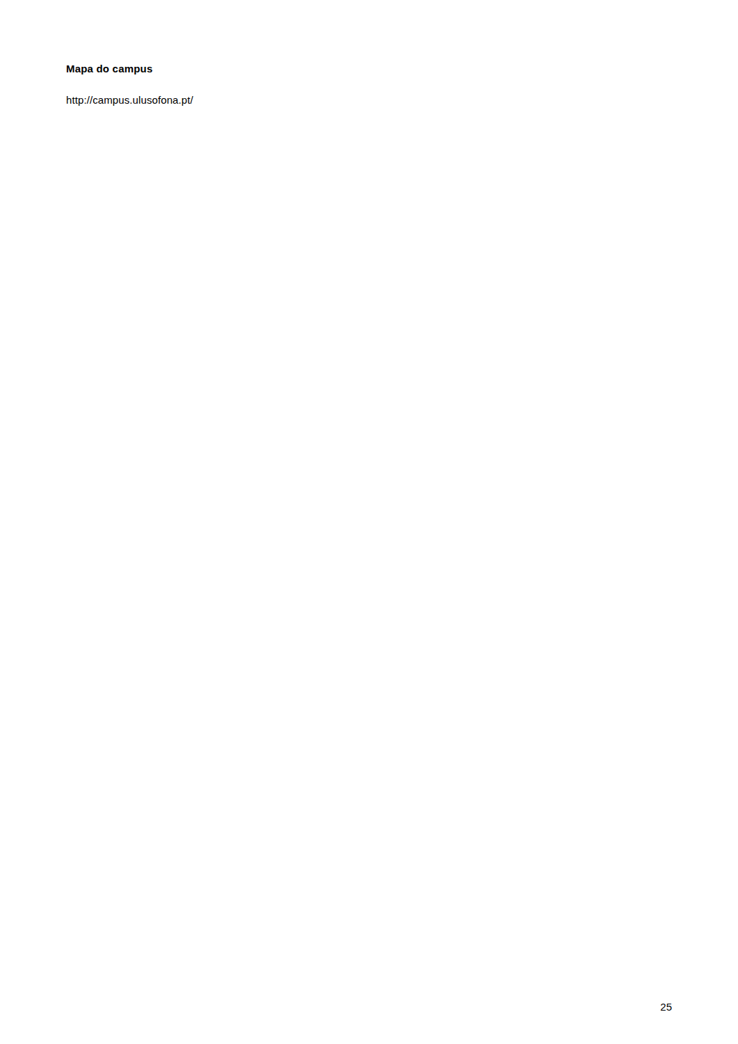Mapa do campus
http://campus.ulusofona.pt/
25